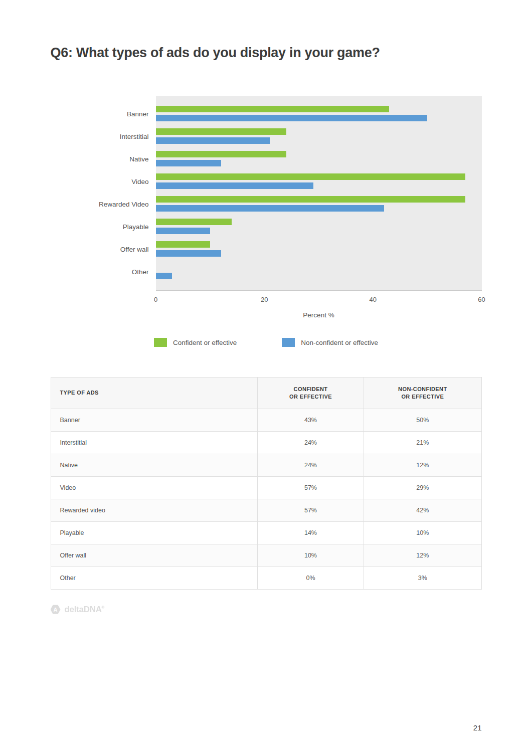Q6: What types of ads do you display in your game?
Banner
Interstitial
Native
Video
Rewarded Video
Playable
Offer wall
Other
0
20
40
60
Percent %
Confident or effective
Non-confident or effective
| Type of ads | Confident or effective | Non-confident or effective |
| --- | --- | --- |
| Banner | 43% | 50% |
| Interstitial | 24% | 21% |
| Native | 24% | 12% |
| Video | 57% | 29% |
| Rewarded video | 57% | 42% |
| Playable | 14% | 10% |
| Offer wall | 10% | 12% |
| Other | 0% | 3% |
deltaDNA®
21